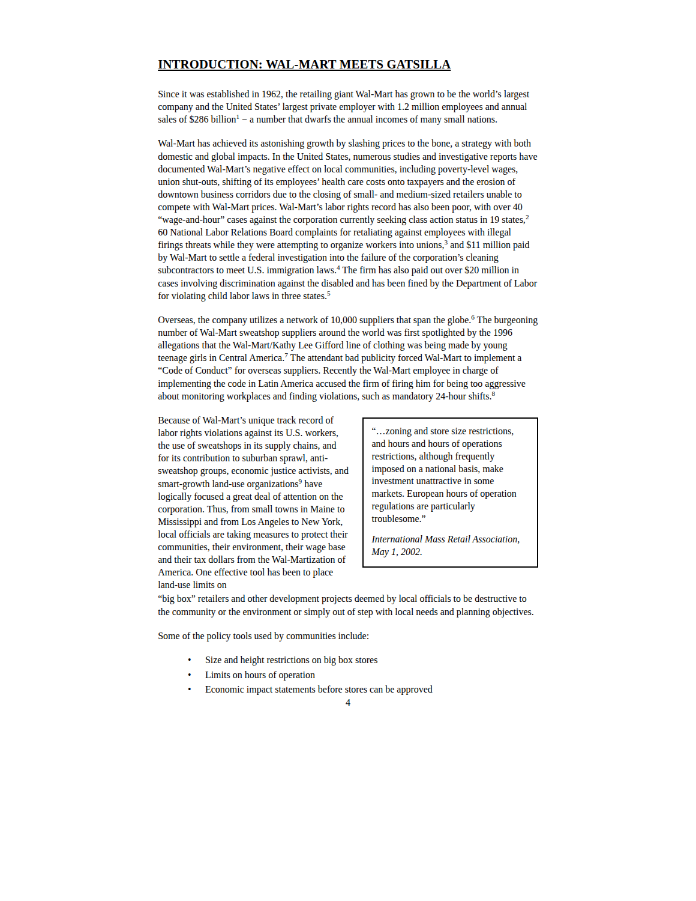INTRODUCTION: WAL-MART MEETS GATSILLA
Since it was established in 1962, the retailing giant Wal-Mart has grown to be the world’s largest company and the United States’ largest private employer with 1.2 million employees and annual sales of $286 billion1 − a number that dwarfs the annual incomes of many small nations.
Wal-Mart has achieved its astonishing growth by slashing prices to the bone, a strategy with both domestic and global impacts. In the United States, numerous studies and investigative reports have documented Wal-Mart’s negative effect on local communities, including poverty-level wages, union shut-outs, shifting of its employees’ health care costs onto taxpayers and the erosion of downtown business corridors due to the closing of small- and medium-sized retailers unable to compete with Wal-Mart prices. Wal-Mart’s labor rights record has also been poor, with over 40 “wage-and-hour” cases against the corporation currently seeking class action status in 19 states,2 60 National Labor Relations Board complaints for retaliating against employees with illegal firings threats while they were attempting to organize workers into unions,3 and $11 million paid by Wal-Mart to settle a federal investigation into the failure of the corporation’s cleaning subcontractors to meet U.S. immigration laws.4 The firm has also paid out over $20 million in cases involving discrimination against the disabled and has been fined by the Department of Labor for violating child labor laws in three states.5
Overseas, the company utilizes a network of 10,000 suppliers that span the globe.6 The burgeoning number of Wal-Mart sweatshop suppliers around the world was first spotlighted by the 1996 allegations that the Wal-Mart/Kathy Lee Gifford line of clothing was being made by young teenage girls in Central America.7 The attendant bad publicity forced Wal-Mart to implement a “Code of Conduct” for overseas suppliers. Recently the Wal-Mart employee in charge of implementing the code in Latin America accused the firm of firing him for being too aggressive about monitoring workplaces and finding violations, such as mandatory 24-hour shifts.8
“…zoning and store size restrictions, and hours and hours of operations restrictions, although frequently imposed on a national basis, make investment unattractive in some markets. European hours of operation regulations are particularly troublesome.”
International Mass Retail Association, May 1, 2002.
Because of Wal-Mart’s unique track record of labor rights violations against its U.S. workers, the use of sweatshops in its supply chains, and for its contribution to suburban sprawl, anti-sweatshop groups, economic justice activists, and smart-growth land-use organizations9 have logically focused a great deal of attention on the corporation. Thus, from small towns in Maine to Mississippi and from Los Angeles to New York, local officials are taking measures to protect their communities, their environment, their wage base and their tax dollars from the Wal-Martization of America. One effective tool has been to place land-use limits on
“big box” retailers and other development projects deemed by local officials to be destructive to the community or the environment or simply out of step with local needs and planning objectives.
Some of the policy tools used by communities include:
Size and height restrictions on big box stores
Limits on hours of operation
Economic impact statements before stores can be approved
4